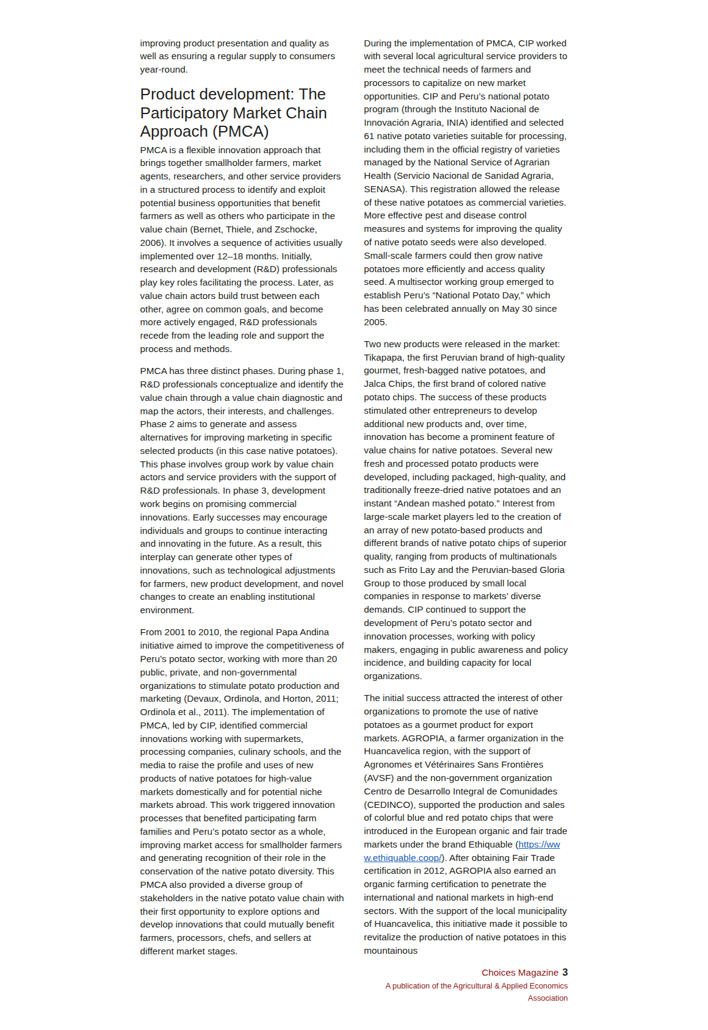improving product presentation and quality as well as ensuring a regular supply to consumers year-round.
Product development: The Participatory Market Chain Approach (PMCA)
PMCA is a flexible innovation approach that brings together smallholder farmers, market agents, researchers, and other service providers in a structured process to identify and exploit potential business opportunities that benefit farmers as well as others who participate in the value chain (Bernet, Thiele, and Zschocke, 2006). It involves a sequence of activities usually implemented over 12–18 months. Initially, research and development (R&D) professionals play key roles facilitating the process. Later, as value chain actors build trust between each other, agree on common goals, and become more actively engaged, R&D professionals recede from the leading role and support the process and methods.
PMCA has three distinct phases. During phase 1, R&D professionals conceptualize and identify the value chain through a value chain diagnostic and map the actors, their interests, and challenges. Phase 2 aims to generate and assess alternatives for improving marketing in specific selected products (in this case native potatoes). This phase involves group work by value chain actors and service providers with the support of R&D professionals. In phase 3, development work begins on promising commercial innovations. Early successes may encourage individuals and groups to continue interacting and innovating in the future. As a result, this interplay can generate other types of innovations, such as technological adjustments for farmers, new product development, and novel changes to create an enabling institutional environment.
From 2001 to 2010, the regional Papa Andina initiative aimed to improve the competitiveness of Peru’s potato sector, working with more than 20 public, private, and non-governmental organizations to stimulate potato production and marketing (Devaux, Ordinola, and Horton, 2011; Ordinola et al., 2011). The implementation of PMCA, led by CIP, identified commercial innovations working with supermarkets, processing companies, culinary schools, and the media to raise the profile and uses of new products of native potatoes for high-value markets domestically and for potential niche markets abroad. This work triggered innovation processes that benefited participating farm families and Peru’s potato sector as a whole, improving market access for smallholder farmers and generating recognition of their role in the conservation of the native potato diversity. This PMCA also provided a diverse group of stakeholders in the native potato value chain with their first opportunity to explore options and develop innovations that could mutually benefit farmers, processors, chefs, and sellers at different market stages.
During the implementation of PMCA, CIP worked with several local agricultural service providers to meet the technical needs of farmers and processors to capitalize on new market opportunities. CIP and Peru’s national potato program (through the Instituto Nacional de Innovación Agraria, INIA) identified and selected 61 native potato varieties suitable for processing, including them in the official registry of varieties managed by the National Service of Agrarian Health (Servicio Nacional de Sanidad Agraria, SENASA). This registration allowed the release of these native potatoes as commercial varieties. More effective pest and disease control measures and systems for improving the quality of native potato seeds were also developed. Small-scale farmers could then grow native potatoes more efficiently and access quality seed. A multisector working group emerged to establish Peru’s “National Potato Day,” which has been celebrated annually on May 30 since 2005.
Two new products were released in the market: Tikapapa, the first Peruvian brand of high-quality gourmet, fresh-bagged native potatoes, and Jalca Chips, the first brand of colored native potato chips. The success of these products stimulated other entrepreneurs to develop additional new products and, over time, innovation has become a prominent feature of value chains for native potatoes. Several new fresh and processed potato products were developed, including packaged, high-quality, and traditionally freeze-dried native potatoes and an instant “Andean mashed potato.” Interest from large-scale market players led to the creation of an array of new potato-based products and different brands of native potato chips of superior quality, ranging from products of multinationals such as Frito Lay and the Peruvian-based Gloria Group to those produced by small local companies in response to markets’ diverse demands. CIP continued to support the development of Peru’s potato sector and innovation processes, working with policy makers, engaging in public awareness and policy incidence, and building capacity for local organizations.
The initial success attracted the interest of other organizations to promote the use of native potatoes as a gourmet product for export markets. AGROPIA, a farmer organization in the Huancavelica region, with the support of Agronomes et Vétérinaires Sans Frontières (AVSF) and the non-government organization Centro de Desarrollo Integral de Comunidades (CEDINCO), supported the production and sales of colorful blue and red potato chips that were introduced in the European organic and fair trade markets under the brand Ethiquable (https://www.ethiquable.coop/). After obtaining Fair Trade certification in 2012, AGROPIA also earned an organic farming certification to penetrate the international and national markets in high-end sectors. With the support of the local municipality of Huancavelica, this initiative made it possible to revitalize the production of native potatoes in this mountainous
Choices Magazine 3
A publication of the Agricultural & Applied Economics Association